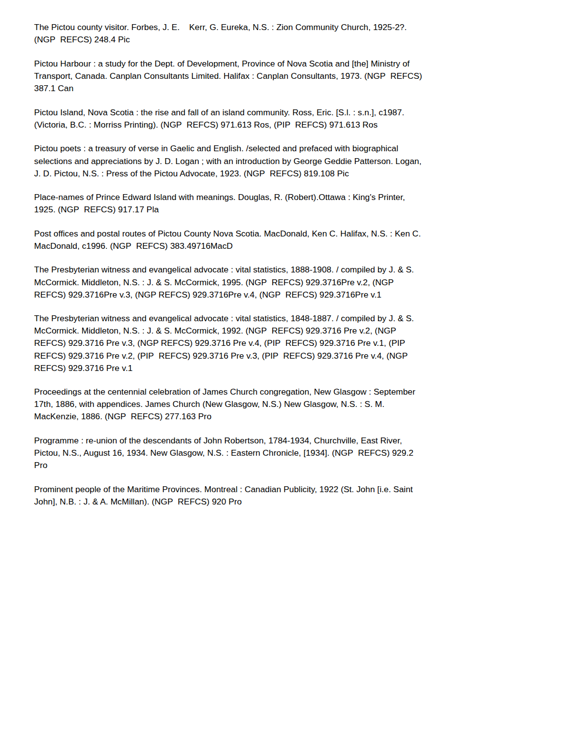The Pictou county visitor. Forbes, J. E. Kerr, G. Eureka, N.S. : Zion Community Church, 1925-2?. (NGP REFCS) 248.4 Pic
Pictou Harbour : a study for the Dept. of Development, Province of Nova Scotia and [the] Ministry of Transport, Canada. Canplan Consultants Limited. Halifax : Canplan Consultants, 1973. (NGP REFCS) 387.1 Can
Pictou Island, Nova Scotia : the rise and fall of an island community. Ross, Eric. [S.l. : s.n.], c1987. (Victoria, B.C. : Morriss Printing). (NGP REFCS) 971.613 Ros, (PIP REFCS) 971.613 Ros
Pictou poets : a treasury of verse in Gaelic and English. /selected and prefaced with biographical selections and appreciations by J. D. Logan ; with an introduction by George Geddie Patterson. Logan, J. D. Pictou, N.S. : Press of the Pictou Advocate, 1923. (NGP REFCS) 819.108 Pic
Place-names of Prince Edward Island with meanings. Douglas, R. (Robert).Ottawa : King's Printer, 1925. (NGP REFCS) 917.17 Pla
Post offices and postal routes of Pictou County Nova Scotia. MacDonald, Ken C. Halifax, N.S. : Ken C. MacDonald, c1996. (NGP REFCS) 383.49716MacD
The Presbyterian witness and evangelical advocate : vital statistics, 1888-1908. / compiled by J. & S. McCormick. Middleton, N.S. : J. & S. McCormick, 1995. (NGP REFCS) 929.3716Pre v.2, (NGP REFCS) 929.3716Pre v.3, (NGP REFCS) 929.3716Pre v.4, (NGP REFCS) 929.3716Pre v.1
The Presbyterian witness and evangelical advocate : vital statistics, 1848-1887. / compiled by J. & S. McCormick. Middleton, N.S. : J. & S. McCormick, 1992. (NGP REFCS) 929.3716 Pre v.2, (NGP REFCS) 929.3716 Pre v.3, (NGP REFCS) 929.3716 Pre v.4, (PIP REFCS) 929.3716 Pre v.1, (PIP REFCS) 929.3716 Pre v.2, (PIP REFCS) 929.3716 Pre v.3, (PIP REFCS) 929.3716 Pre v.4, (NGP REFCS) 929.3716 Pre v.1
Proceedings at the centennial celebration of James Church congregation, New Glasgow : September 17th, 1886, with appendices. James Church (New Glasgow, N.S.) New Glasgow, N.S. : S. M. MacKenzie, 1886. (NGP REFCS) 277.163 Pro
Programme : re-union of the descendants of John Robertson, 1784-1934, Churchville, East River, Pictou, N.S., August 16, 1934. New Glasgow, N.S. : Eastern Chronicle, [1934]. (NGP REFCS) 929.2 Pro
Prominent people of the Maritime Provinces. Montreal : Canadian Publicity, 1922 (St. John [i.e. Saint John], N.B. : J. & A. McMillan). (NGP REFCS) 920 Pro